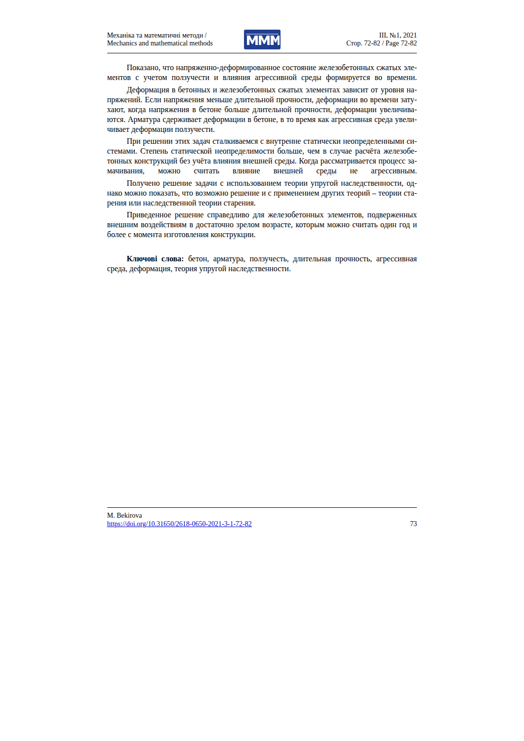Механіка та математичні методи /
Mechanics and mathematical methods
III, №1, 2021
Стор. 72-82 / Page 72-82
Показано, что напряженно-деформированное состояние железобетонных сжатых элементов с учетом ползучести и влияния агрессивной среды формируется во времени.
Деформация в бетонных и железобетонных сжатых элементах зависит от уровня напряжений. Если напряжения меньше длительной прочности, деформации во времени затухают, когда напряжения в бетоне больше длительной прочности, деформации увеличиваются. Арматура сдерживает деформации в бетоне, в то время как агрессивная среда увеличивает деформации ползучести.
При решении этих задач сталкиваемся с внутренне статически неопределенными системами. Степень статической неопределимости больше, чем в случае расчёта железобетонных конструкций без учёта влияния внешней среды. Когда рассматривается процесс замачивания, можно считать влияние внешней среды не агрессивным.
Получено решение задачи с использованием теории упругой наследственности, однако можно показать, что возможно решение и с применением других теорий – теории старения или наследственной теории старения.
Приведенное решение справедливо для железобетонных элементов, подверженных внешним воздействиям в достаточно зрелом возрасте, которым можно считать один год и более с момента изготовления конструкции.
Ключові слова: бетон, арматура, ползучесть, длительная прочность, агрессивная среда, деформация, теория упругой наследственности.
M. Bekirova
https://doi.org/10.31650/2618-0650-2021-3-1-72-82
73